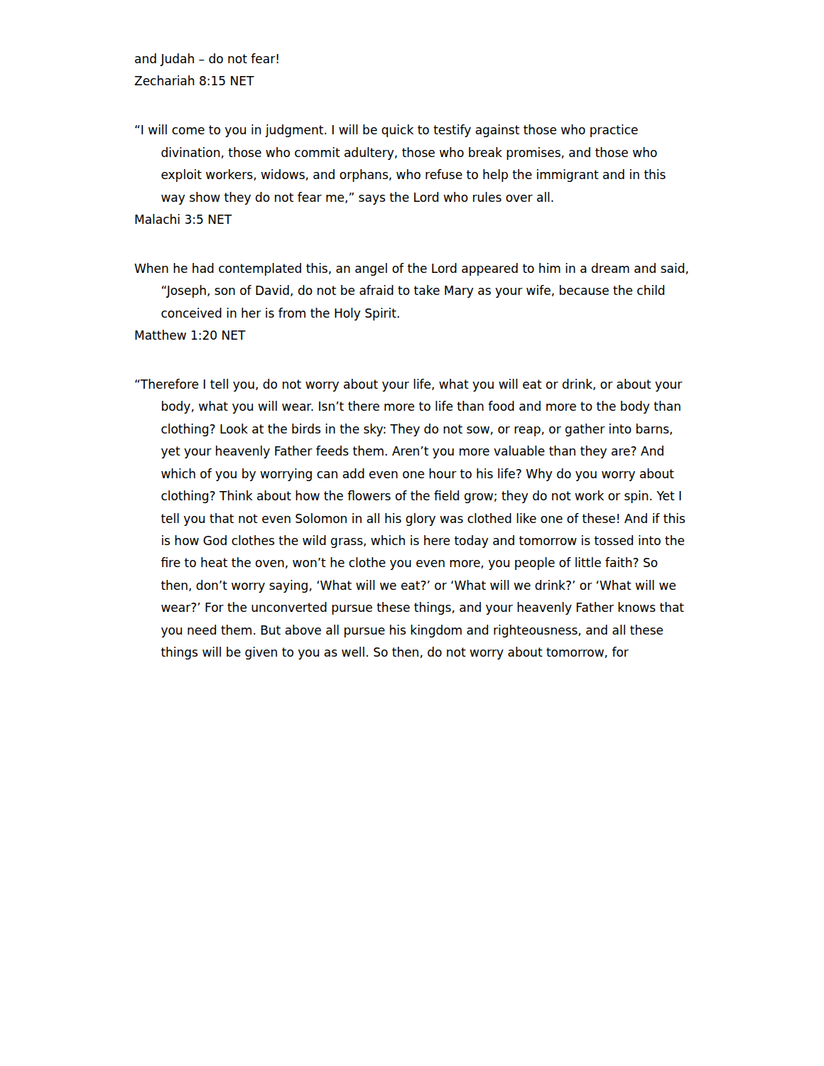and Judah – do not fear!
Zechariah 8:15 NET
“I will come to you in judgment. I will be quick to testify against those who practice divination, those who commit adultery, those who break promises, and those who exploit workers, widows, and orphans, who refuse to help the immigrant and in this way show they do not fear me,” says the Lord who rules over all.
Malachi 3:5 NET
When he had contemplated this, an angel of the Lord appeared to him in a dream and said, “Joseph, son of David, do not be afraid to take Mary as your wife, because the child conceived in her is from the Holy Spirit.
Matthew 1:20 NET
“Therefore I tell you, do not worry about your life, what you will eat or drink, or about your body, what you will wear. Isn’t there more to life than food and more to the body than clothing? Look at the birds in the sky: They do not sow, or reap, or gather into barns, yet your heavenly Father feeds them. Aren’t you more valuable than they are? And which of you by worrying can add even one hour to his life? Why do you worry about clothing? Think about how the flowers of the field grow; they do not work or spin. Yet I tell you that not even Solomon in all his glory was clothed like one of these! And if this is how God clothes the wild grass, which is here today and tomorrow is tossed into the fire to heat the oven, won’t he clothe you even more, you people of little faith? So then, don’t worry saying, ‘What will we eat?’ or ‘What will we drink?’ or ‘What will we wear?’ For the unconverted pursue these things, and your heavenly Father knows that you need them. But above all pursue his kingdom and righteousness, and all these things will be given to you as well. So then, do not worry about tomorrow, for